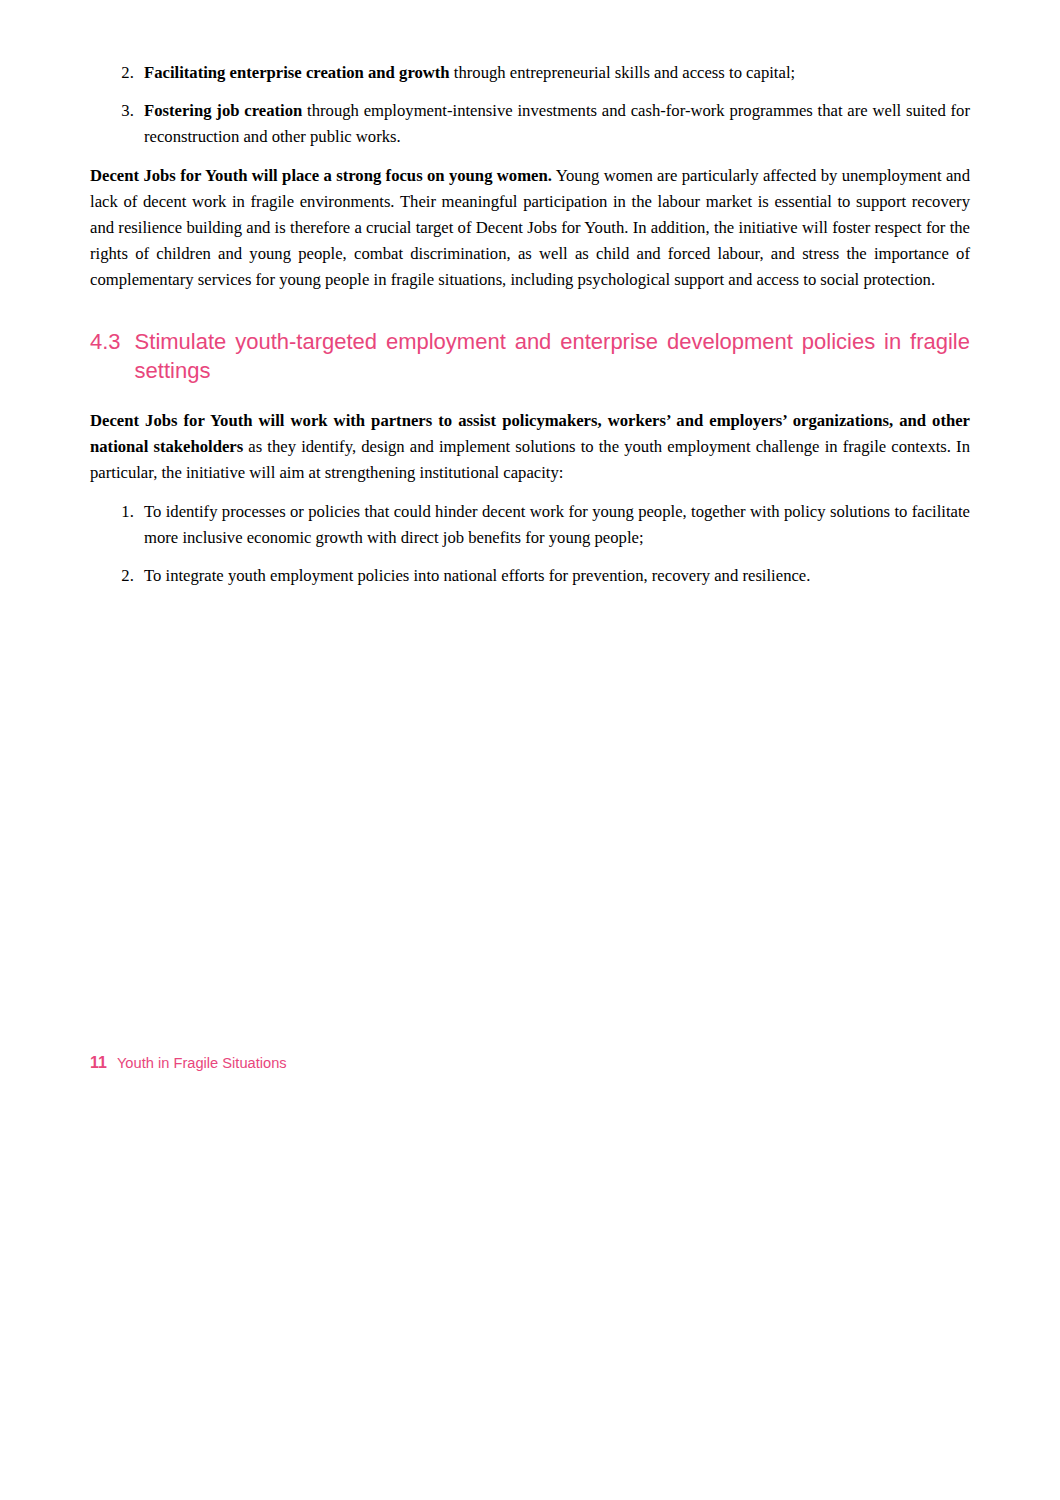Facilitating enterprise creation and growth through entrepreneurial skills and access to capital;
Fostering job creation through employment-intensive investments and cash-for-work programmes that are well suited for reconstruction and other public works.
Decent Jobs for Youth will place a strong focus on young women. Young women are particularly affected by unemployment and lack of decent work in fragile environments. Their meaningful participation in the labour market is essential to support recovery and resilience building and is therefore a crucial target of Decent Jobs for Youth. In addition, the initiative will foster respect for the rights of children and young people, combat discrimination, as well as child and forced labour, and stress the importance of complementary services for young people in fragile situations, including psychological support and access to social protection.
4.3 Stimulate youth-targeted employment and enterprise development policies in fragile settings
Decent Jobs for Youth will work with partners to assist policymakers, workers’ and employers’ organizations, and other national stakeholders as they identify, design and implement solutions to the youth employment challenge in fragile contexts. In particular, the initiative will aim at strengthening institutional capacity:
To identify processes or policies that could hinder decent work for young people, together with policy solutions to facilitate more inclusive economic growth with direct job benefits for young people;
To integrate youth employment policies into national efforts for prevention, recovery and resilience.
11 Youth in Fragile Situations